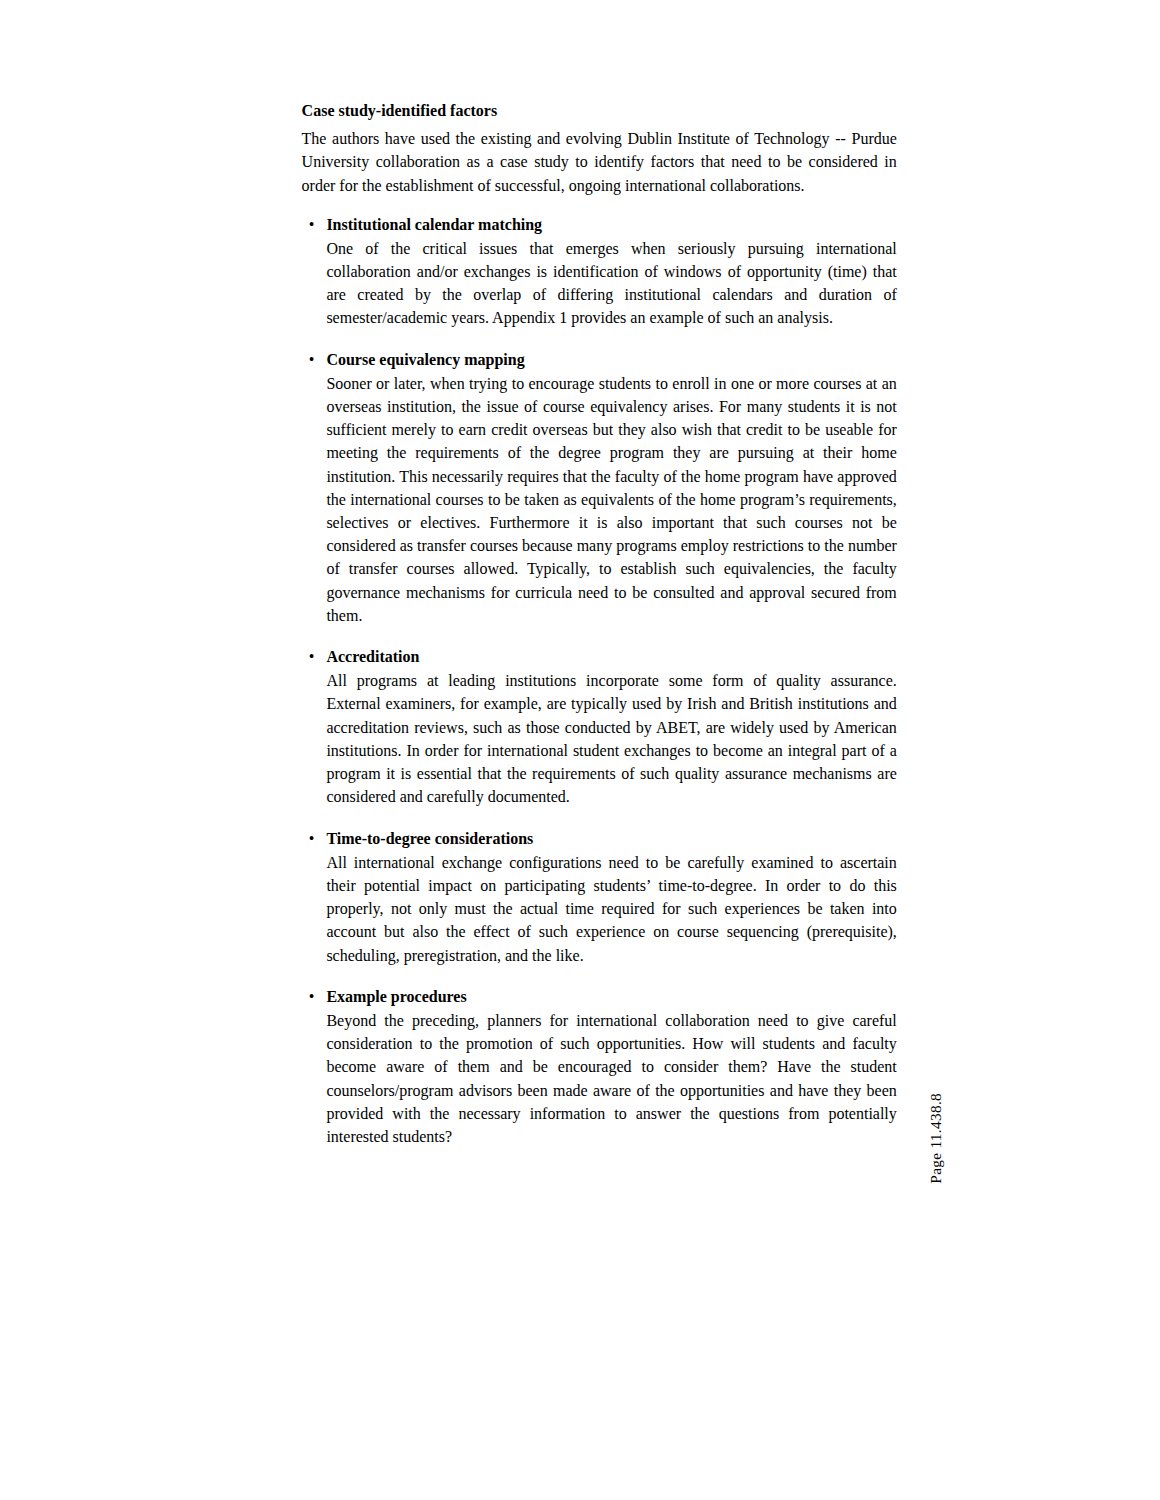Case study-identified factors
The authors have used the existing and evolving Dublin Institute of Technology -- Purdue University collaboration as a case study to identify factors that need to be considered in order for the establishment of successful, ongoing international collaborations.
Institutional calendar matching One of the critical issues that emerges when seriously pursuing international collaboration and/or exchanges is identification of windows of opportunity (time) that are created by the overlap of differing institutional calendars and duration of semester/academic years. Appendix 1 provides an example of such an analysis.
Course equivalency mapping Sooner or later, when trying to encourage students to enroll in one or more courses at an overseas institution, the issue of course equivalency arises. For many students it is not sufficient merely to earn credit overseas but they also wish that credit to be useable for meeting the requirements of the degree program they are pursuing at their home institution. This necessarily requires that the faculty of the home program have approved the international courses to be taken as equivalents of the home program’s requirements, selectives or electives. Furthermore it is also important that such courses not be considered as transfer courses because many programs employ restrictions to the number of transfer courses allowed. Typically, to establish such equivalencies, the faculty governance mechanisms for curricula need to be consulted and approval secured from them.
Accreditation All programs at leading institutions incorporate some form of quality assurance. External examiners, for example, are typically used by Irish and British institutions and accreditation reviews, such as those conducted by ABET, are widely used by American institutions. In order for international student exchanges to become an integral part of a program it is essential that the requirements of such quality assurance mechanisms are considered and carefully documented.
Time-to-degree considerations All international exchange configurations need to be carefully examined to ascertain their potential impact on participating students’ time-to-degree. In order to do this properly, not only must the actual time required for such experiences be taken into account but also the effect of such experience on course sequencing (prerequisite), scheduling, preregistration, and the like.
Example procedures Beyond the preceding, planners for international collaboration need to give careful consideration to the promotion of such opportunities. How will students and faculty become aware of them and be encouraged to consider them? Have the student counselors/program advisors been made aware of the opportunities and have they been provided with the necessary information to answer the questions from potentially interested students?
Page 11.438.8